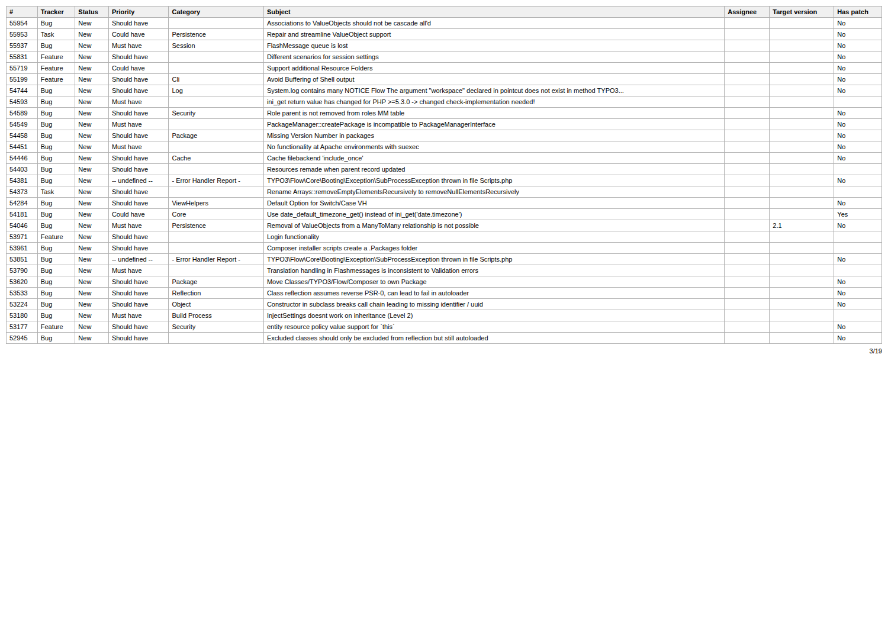| # | Tracker | Status | Priority | Category | Subject | Assignee | Target version | Has patch |
| --- | --- | --- | --- | --- | --- | --- | --- | --- |
| 55954 | Bug | New | Should have | | Associations to ValueObjects should not be cascade all'd | | | No |
| 55953 | Task | New | Could have | Persistence | Repair and streamline ValueObject support | | | No |
| 55937 | Bug | New | Must have | Session | FlashMessage queue is lost | | | No |
| 55831 | Feature | New | Should have | | Different scenarios for session settings | | | No |
| 55719 | Feature | New | Could have | | Support additional Resource Folders | | | No |
| 55199 | Feature | New | Should have | Cli | Avoid Buffering of Shell output | | | No |
| 54744 | Bug | New | Should have | Log | System.log contains many NOTICE Flow The argument "workspace" declared in pointcut does not exist in method TYPO3... | | | No |
| 54593 | Bug | New | Must have | | ini_get return value has changed for PHP >=5.3.0 -> changed check-implementation needed! | | | |
| 54589 | Bug | New | Should have | Security | Role parent is not removed from roles MM table | | | No |
| 54549 | Bug | New | Must have | | PackageManager::createPackage is incompatible to PackageManagerInterface | | | No |
| 54458 | Bug | New | Should have | Package | Missing Version Number in packages | | | No |
| 54451 | Bug | New | Must have | | No functionality at Apache environments with suexec | | | No |
| 54446 | Bug | New | Should have | Cache | Cache filebackend 'include_once' | | | No |
| 54403 | Bug | New | Should have | | Resources remade when parent record updated | | | |
| 54381 | Bug | New | -- undefined -- | - Error Handler Report - | TYPO3\Flow\Core\Booting\Exception\SubProcessException thrown in file Scripts.php | | | No |
| 54373 | Task | New | Should have | | Rename Arrays::removeEmptyElementsRecursively to removeNullElementsRecursively | | | |
| 54284 | Bug | New | Should have | ViewHelpers | Default Option for Switch/Case VH | | | No |
| 54181 | Bug | New | Could have | Core | Use date_default_timezone_get() instead of ini_get('date.timezone') | | | Yes |
| 54046 | Bug | New | Must have | Persistence | Removal of ValueObjects from a ManyToMany relationship is not possible | | 2.1 | No |
| 53971 | Feature | New | Should have | | Login functionality | | | |
| 53961 | Bug | New | Should have | | Composer installer scripts create a .Packages folder | | | |
| 53851 | Bug | New | -- undefined -- | - Error Handler Report - | TYPO3\Flow\Core\Booting\Exception\SubProcessException thrown in file Scripts.php | | | No |
| 53790 | Bug | New | Must have | | Translation handling in Flashmessages is inconsistent to Validation errors | | | |
| 53620 | Bug | New | Should have | Package | Move Classes/TYPO3/Flow/Composer to own Package | | | No |
| 53533 | Bug | New | Should have | Reflection | Class reflection assumes reverse PSR-0, can lead to fail in autoloader | | | No |
| 53224 | Bug | New | Should have | Object | Constructor in subclass breaks call chain leading to missing identifier / uuid | | | No |
| 53180 | Bug | New | Must have | Build Process | InjectSettings doesnt work on inheritance (Level 2) | | | |
| 53177 | Feature | New | Should have | Security | entity resource policy value support for `this` | | | No |
| 52945 | Bug | New | Should have | | Excluded classes should only be excluded from reflection but still autoloaded | | | No |
3/19